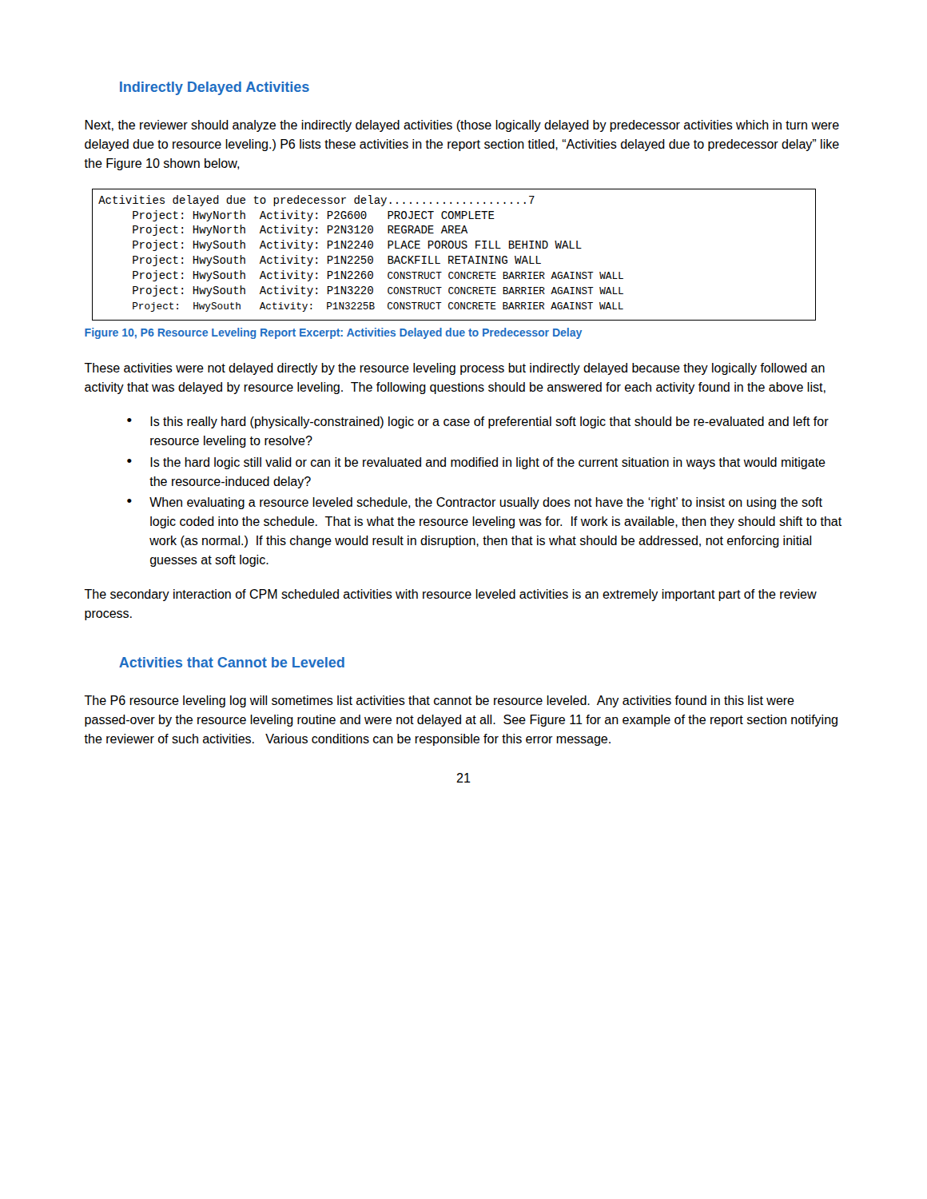Indirectly Delayed Activities
Next, the reviewer should analyze the indirectly delayed activities (those logically delayed by predecessor activities which in turn were delayed due to resource leveling.) P6 lists these activities in the report section titled, “Activities delayed due to predecessor delay” like the Figure 10 shown below,
Activities delayed due to predecessor delay.....................7 Project: HwyNorth Activity: P2G600 PROJECT COMPLETE Project: HwyNorth Activity: P2N3120 REGRADE AREA Project: HwySouth Activity: P1N2240 PLACE POROUS FILL BEHIND WALL Project: HwySouth Activity: P1N2250 BACKFILL RETAINING WALL Project: HwySouth Activity: P1N2260 CONSTRUCT CONCRETE BARRIER AGAINST WALL Project: HwySouth Activity: P1N3220 CONSTRUCT CONCRETE BARRIER AGAINST WALL Project: HwySouth Activity: P1N3225B CONSTRUCT CONCRETE BARRIER AGAINST WALL
Figure 10, P6 Resource Leveling Report Excerpt: Activities Delayed due to Predecessor Delay
These activities were not delayed directly by the resource leveling process but indirectly delayed because they logically followed an activity that was delayed by resource leveling. The following questions should be answered for each activity found in the above list,
Is this really hard (physically-constrained) logic or a case of preferential soft logic that should be re-evaluated and left for resource leveling to resolve?
Is the hard logic still valid or can it be revaluated and modified in light of the current situation in ways that would mitigate the resource-induced delay?
When evaluating a resource leveled schedule, the Contractor usually does not have the ‘right’ to insist on using the soft logic coded into the schedule. That is what the resource leveling was for. If work is available, then they should shift to that work (as normal.) If this change would result in disruption, then that is what should be addressed, not enforcing initial guesses at soft logic.
The secondary interaction of CPM scheduled activities with resource leveled activities is an extremely important part of the review process.
Activities that Cannot be Leveled
The P6 resource leveling log will sometimes list activities that cannot be resource leveled. Any activities found in this list were passed-over by the resource leveling routine and were not delayed at all. See Figure 11 for an example of the report section notifying the reviewer of such activities. Various conditions can be responsible for this error message.
21